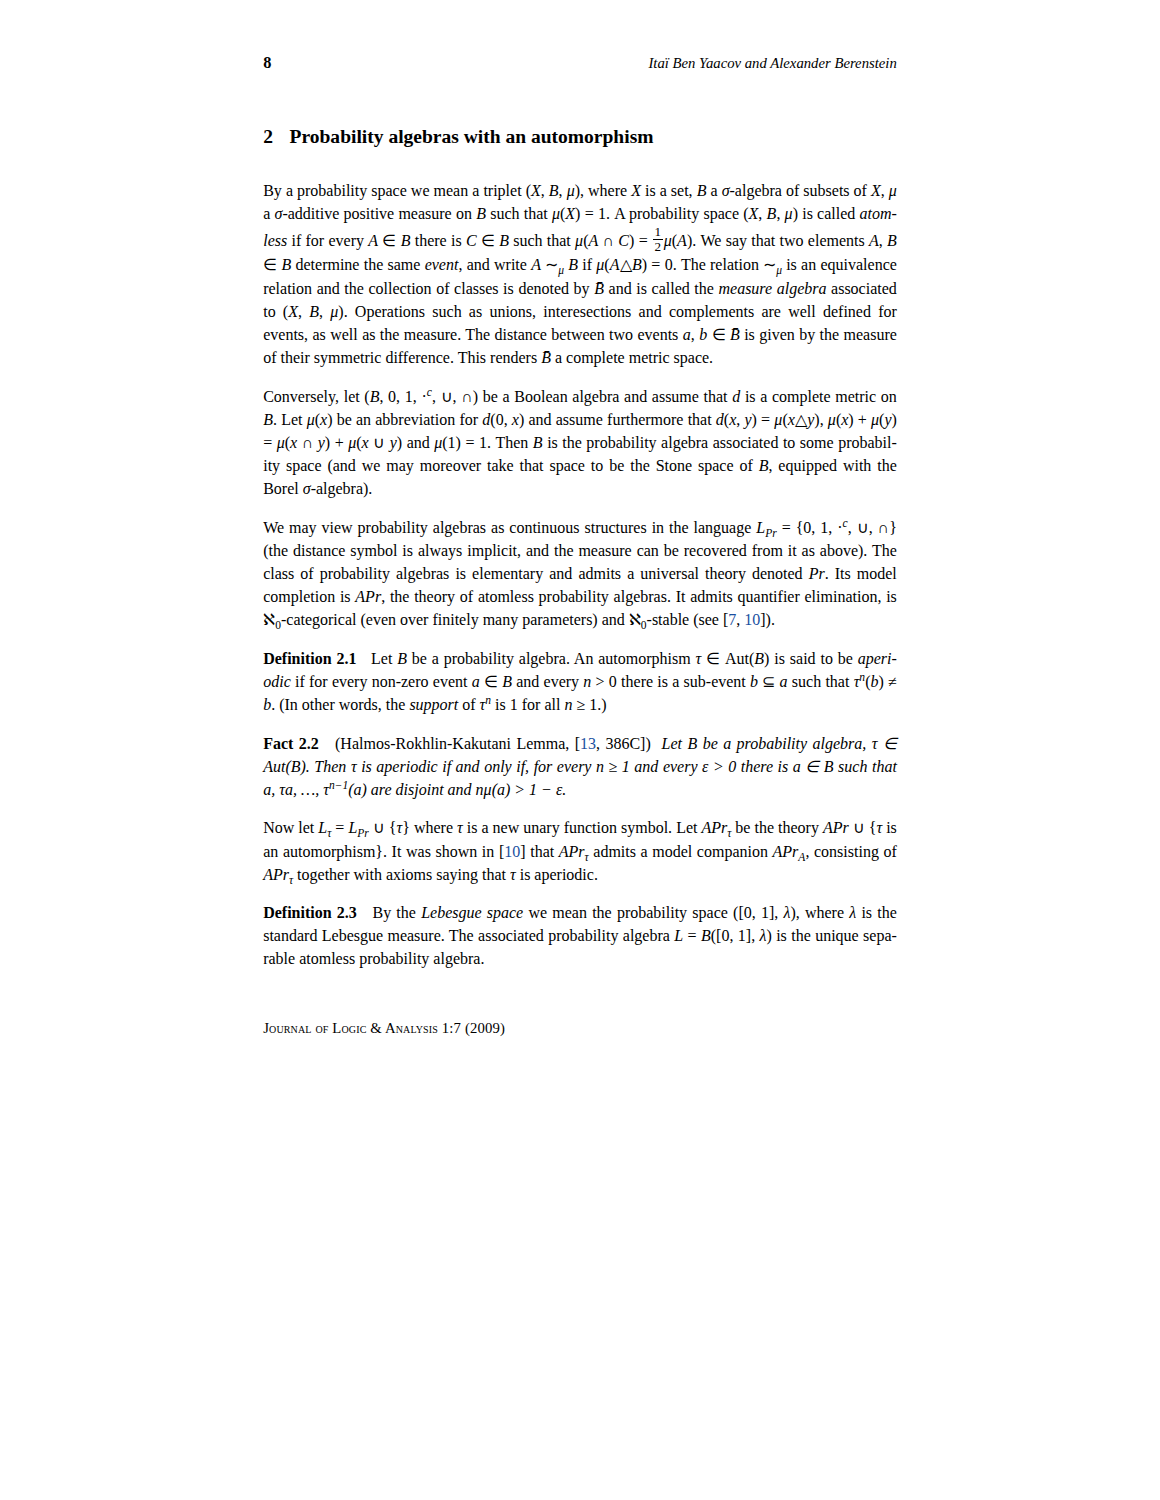8 Itaï Ben Yaacov and Alexander Berenstein
2 Probability algebras with an automorphism
By a probability space we mean a triplet (X, B, μ), where X is a set, B a σ-algebra of subsets of X, μ a σ-additive positive measure on B such that μ(X) = 1. A probability space (X, B, μ) is called atomless if for every A ∈ B there is C ∈ B such that μ(A ∩ C) = 12 μ(A). We say that two elements A, B ∈ B determine the same event, and write A ∼μ B if μ(A△B) = 0. The relation ∼μ is an equivalence relation and the collection of classes is denoted by B̄ and is called the measure algebra associated to (X, B, μ). Operations such as unions, interesections and complements are well defined for events, as well as the measure. The distance between two events a, b ∈ B̄ is given by the measure of their symmetric difference. This renders B̄ a complete metric space.
Conversely, let (B, 0, 1, ·c, ∪, ∩) be a Boolean algebra and assume that d is a complete metric on B. Let μ(x) be an abbreviation for d(0, x) and assume furthermore that d(x, y) = μ(x△y), μ(x) + μ(y) = μ(x ∩ y) + μ(x ∪ y) and μ(1) = 1. Then B is the probability algebra associated to some probability space (and we may moreover take that space to be the Stone space of B, equipped with the Borel σ-algebra).
We may view probability algebras as continuous structures in the language LPr = {0, 1, ·c, ∪, ∩} (the distance symbol is always implicit, and the measure can be recovered from it as above). The class of probability algebras is elementary and admits a universal theory denoted Pr. Its model completion is APr, the theory of atomless probability algebras. It admits quantifier elimination, is ℵ0-categorical (even over finitely many parameters) and ℵ0-stable (see [7, 10]).
Definition 2.1 Let B be a probability algebra. An automorphism τ ∈ Aut(B) is said to be aperiodic if for every non-zero event a ∈ B and every n > 0 there is a sub-event b ⊆ a such that τn(b) ≠ b. (In other words, the support of τn is 1 for all n ≥ 1.)
Fact 2.2 (Halmos-Rokhlin-Kakutani Lemma, [13, 386C]) Let B be a probability algebra, τ ∈ Aut(B). Then τ is aperiodic if and only if, for every n ≥ 1 and every ε > 0 there is a ∈ B such that a, τa, …, τn−1(a) are disjoint and nμ(a) > 1 − ε.
Now let Lτ = LPr ∪ {τ} where τ is a new unary function symbol. Let APrτ be the theory APr ∪ {τ is an automorphism}. It was shown in [10] that APrτ admits a model companion APrA, consisting of APrτ together with axioms saying that τ is aperiodic.
Definition 2.3 By the Lebesgue space we mean the probability space ([0, 1], λ), where λ is the standard Lebesgue measure. The associated probability algebra L = B([0, 1], λ) is the unique separable atomless probability algebra.
Journal of Logic & Analysis 1:7 (2009)